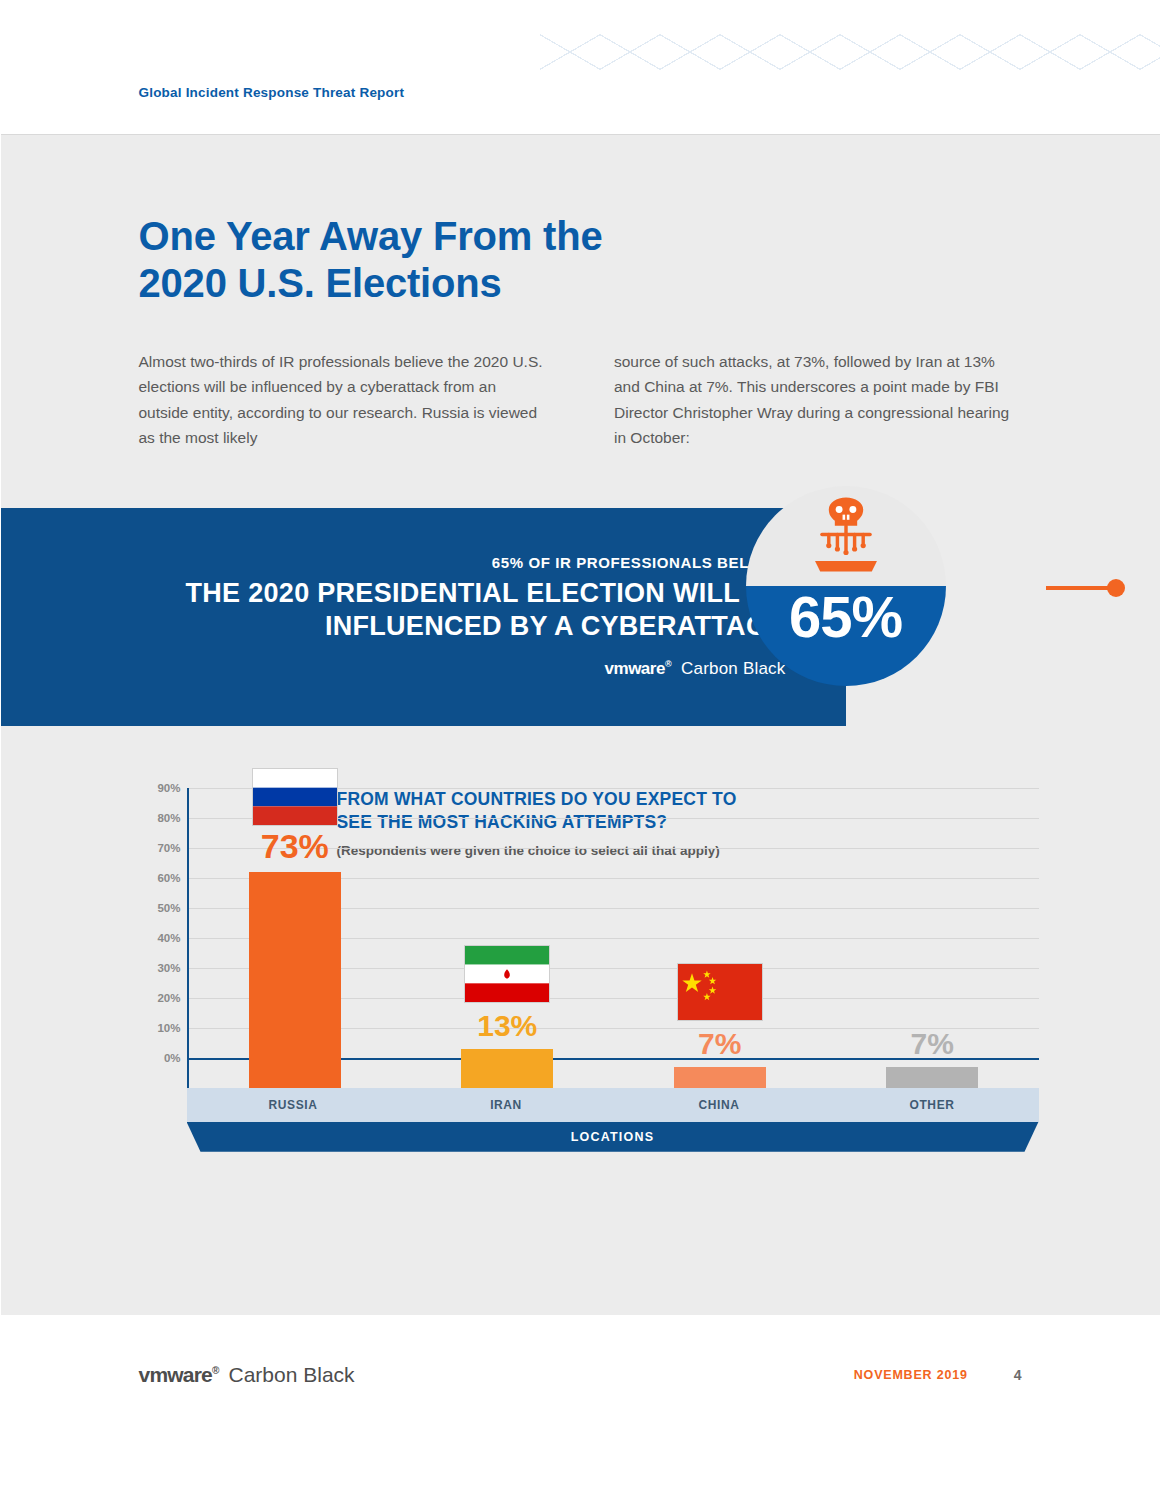Global Incident Response Threat Report
One Year Away From the
2020 U.S. Elections
Almost two-thirds of IR professionals believe the 2020 U.S. elections will be influenced by a cyberattack from an outside entity, according to our research. Russia is viewed as the most likely
source of such attacks, at 73%, followed by Iran at 13% and China at 7%. This underscores a point made by FBI Director Christopher Wray during a congressional hearing in October:
65% of IR professionals believe
The 2020 Presidential Election Will Be
Influenced By A Cyberattack
vmware® Carbon Black
65%
From what countries do you expect to
see the most hacking attempts?
(Respondents were given the choice to select all that apply)
90%
80%
70%
60%
50%
40%
30%
20%
10%
0%
73%
13%
7%
7%
RUSSIA
IRAN
CHINA
OTHER
LOCATIONS
vmware® Carbon Black
November 2019 4